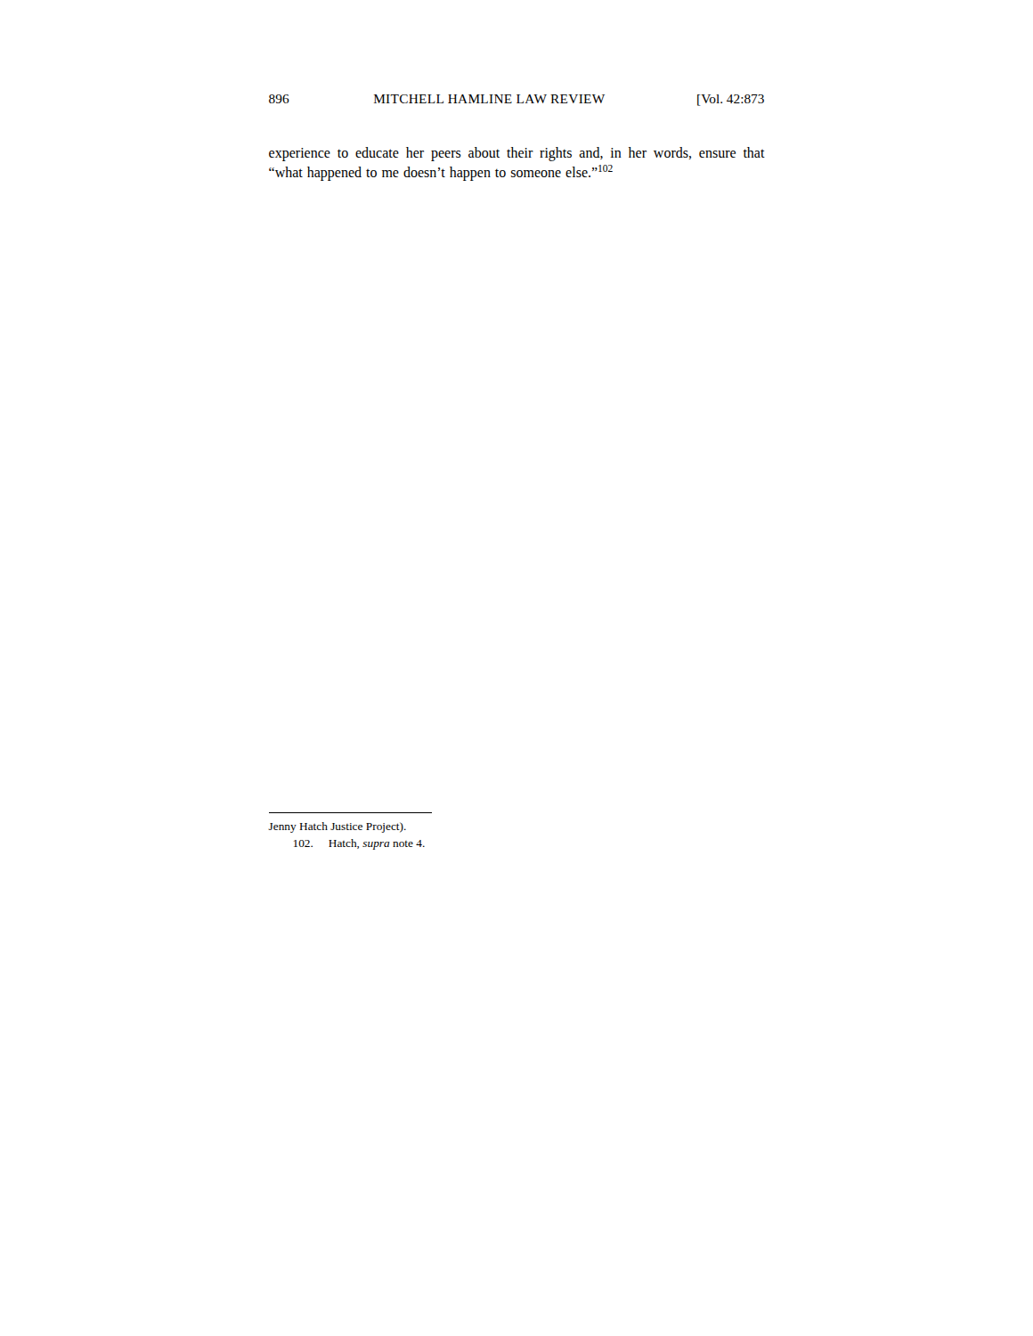896 MITCHELL HAMLINE LAW REVIEW [Vol. 42:873
experience to educate her peers about their rights and, in her words, ensure that “what happened to me doesn’t happen to someone else.”102
Jenny Hatch Justice Project).
102. Hatch, supra note 4.